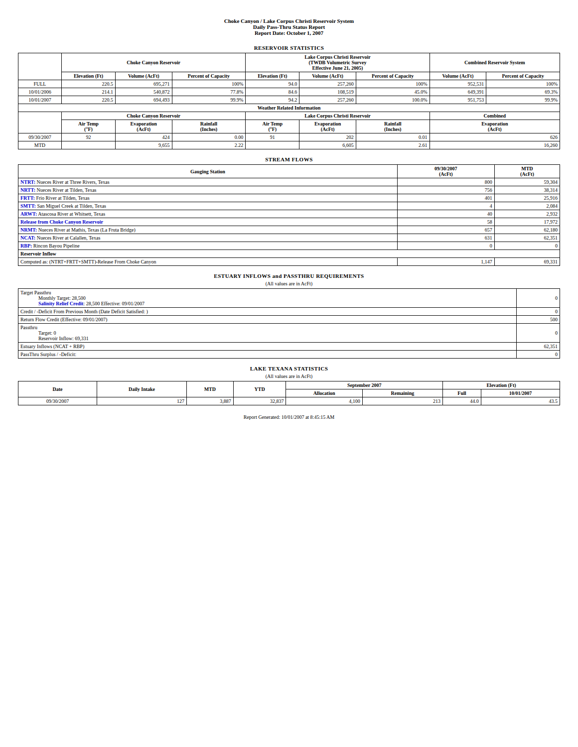Choke Canyon / Lake Corpus Christi Reservoir System
Daily Pass-Thru Status Report
Report Date: October 1, 2007
RESERVOIR STATISTICS
| | Choke Canyon Reservoir | Lake Corpus Christi Reservoir (TWDB Volumetric Survey Effective June 21, 2005) | Combined Reservoir System |
| --- | --- | --- | --- |
| Elevation (Ft) | Volume (AcFt) | Percent of Capacity | Elevation (Ft) | Volume (AcFt) | Percent of Capacity | Volume (AcFt) | Percent of Capacity |
| FULL | 220.5 | 695,271 | 100% | 94.0 | 257,260 | 100% | 952,531 | 100% |
| 10/01/2006 | 214.1 | 540,872 | 77.8% | 84.6 | 108,519 | 45.0% | 649,391 | 69.3% |
| 10/01/2007 | 220.5 | 694,493 | 99.9% | 94.2 | 257,260 | 100.0% | 951,753 | 99.9% |
| Weather Related Information |
| | Choke Canyon Reservoir | Lake Corpus Christi Reservoir | Combined |
| Air Temp (°F) | Evaporation (AcFt) | Rainfall (Inches) | Air Temp (°F) | Evaporation (AcFt) | Rainfall (Inches) | Evaporation (AcFt) |
| 09/30/2007 | 92 | 424 | 0.00 | 91 | 202 | 0.01 | 626 |
| MTD | | 9,655 | 2.22 | | 6,605 | 2.61 | 16,260 |
STREAM FLOWS
| Gauging Station | 09/30/2007 (AcFt) | MTD (AcFt) |
| --- | --- | --- |
| NTRT: Nueces River at Three Rivers, Texas | 800 | 59,304 |
| NRTT: Nueces River at Tilden, Texas | 756 | 38,314 |
| FRTT: Frio River at Tilden, Texas | 401 | 25,916 |
| SMTT: San Miguel Creek at Tilden, Texas | 4 | 2,084 |
| ARWT: Atascosa River at Whitsett, Texas | 40 | 2,932 |
| Release from Choke Canyon Reservoir | 58 | 17,972 |
| NRMT: Nueces River at Mathis, Texas (La Fruta Bridge) | 657 | 62,180 |
| NCAT: Nueces River at Calallen, Texas | 631 | 62,351 |
| RBP: Rincon Bayou Pipeline | 0 | 0 |
| Reservoir Inflow |
| Computed as: (NTRT+FRTT+SMTT)-Release From Choke Canyon | 1,147 | 69,331 |
ESTUARY INFLOWS and PASSTHRU REQUIREMENTS
(All values are in AcFt)
| Target Passthru Monthly Target: 28,500 Salinity Relief Credit : 28,500 Effective: 09/01/2007 | 0 |
| Credit / -Deficit From Previous Month (Date Deficit Satisfied: ) | 0 |
| Return Flow Credit (Effective: 09/01/2007) | 500 |
| Passthru Target: 0 Reservoir Inflow: 69,331 | 0 |
| Estuary Inflows (NCAT + RBP) | 62,351 |
| PassThru Surplus / -Deficit: | 0 |
LAKE TEXANA STATISTICS
(All values are in AcFt)
| Date | Daily Intake | MTD | YTD | September 2007 | Elevation (Ft) |
| --- | --- | --- | --- | --- | --- |
| Allocation | Remaining | Full | 10/01/2007 |
| 09/30/2007 | 127 | 3,887 | 32,837 | 4,100 | 213 | 44.0 | 43.5 |
Report Generated: 10/01/2007 at 8:45:15 AM